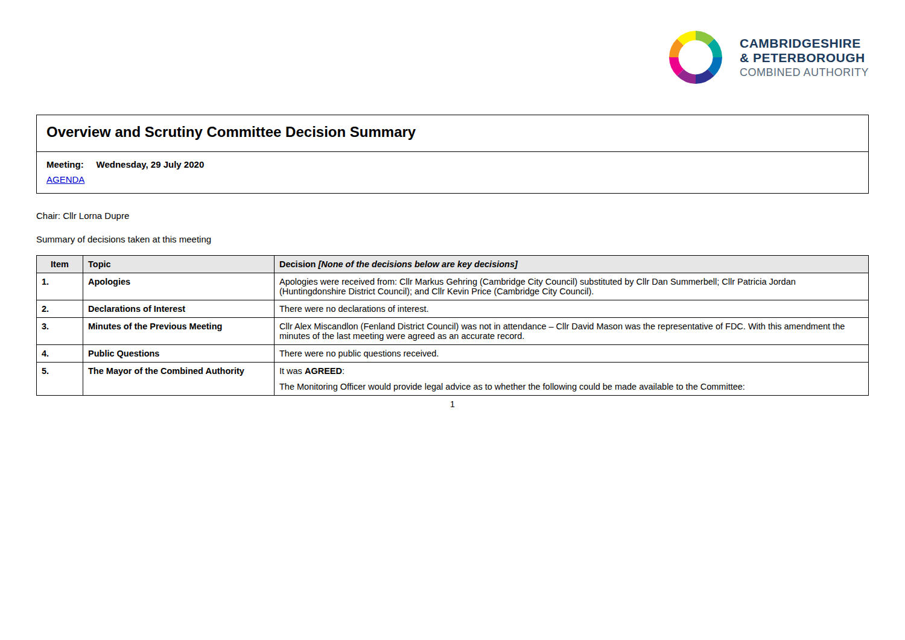CAMBRIDGESHIRE
& PETERBOROUGH
COMBINED AUTHORITY
Overview and Scrutiny Committee Decision Summary
Meeting: Wednesday, 29 July 2020
AGENDA
Chair: Cllr Lorna Dupre
Summary of decisions taken at this meeting
| Item | Topic | Decision [None of the decisions below are key decisions] |
| --- | --- | --- |
| 1. | Apologies | Apologies were received from: Cllr Markus Gehring (Cambridge City Council) substituted by Cllr Dan Summerbell; Cllr Patricia Jordan (Huntingdonshire District Council); and Cllr Kevin Price (Cambridge City Council). |
| 2. | Declarations of Interest | There were no declarations of interest. |
| 3. | Minutes of the Previous Meeting | Cllr Alex Miscandlon (Fenland District Council) was not in attendance – Cllr David Mason was the representative of FDC. With this amendment the minutes of the last meeting were agreed as an accurate record. |
| 4. | Public Questions | There were no public questions received. |
| 5. | The Mayor of the Combined Authority | It was AGREED : The Monitoring Officer would provide legal advice as to whether the following could be made available to the Committee: |
1